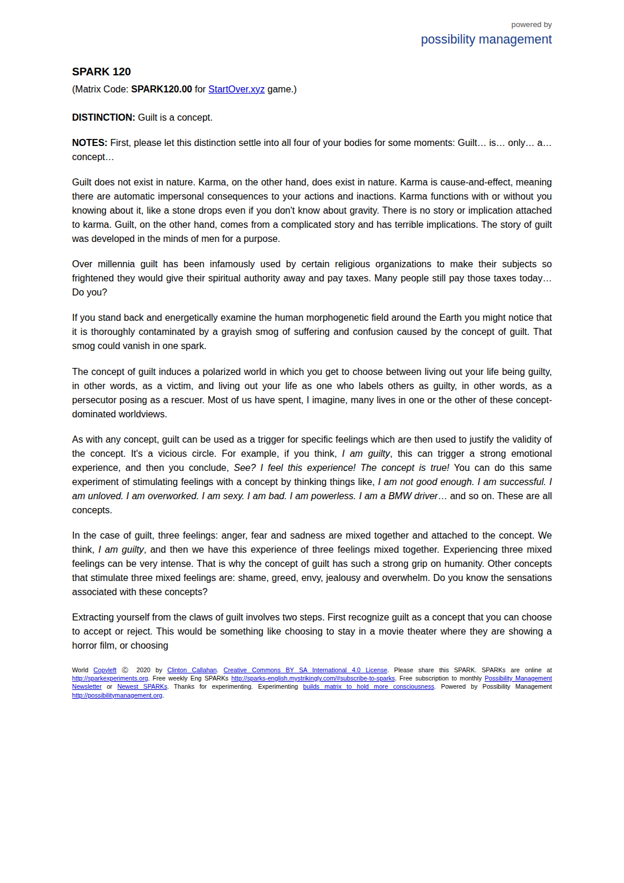powered by
possibility management
SPARK 120
(Matrix Code: SPARK120.00 for StartOver.xyz game.)
DISTINCTION: Guilt is a concept.
NOTES: First, please let this distinction settle into all four of your bodies for some moments: Guilt… is… only… a… concept…
Guilt does not exist in nature. Karma, on the other hand, does exist in nature. Karma is cause-and-effect, meaning there are automatic impersonal consequences to your actions and inactions. Karma functions with or without you knowing about it, like a stone drops even if you don't know about gravity. There is no story or implication attached to karma. Guilt, on the other hand, comes from a complicated story and has terrible implications. The story of guilt was developed in the minds of men for a purpose.
Over millennia guilt has been infamously used by certain religious organizations to make their subjects so frightened they would give their spiritual authority away and pay taxes. Many people still pay those taxes today… Do you?
If you stand back and energetically examine the human morphogenetic field around the Earth you might notice that it is thoroughly contaminated by a grayish smog of suffering and confusion caused by the concept of guilt. That smog could vanish in one spark.
The concept of guilt induces a polarized world in which you get to choose between living out your life being guilty, in other words, as a victim, and living out your life as one who labels others as guilty, in other words, as a persecutor posing as a rescuer. Most of us have spent, I imagine, many lives in one or the other of these concept-dominated worldviews.
As with any concept, guilt can be used as a trigger for specific feelings which are then used to justify the validity of the concept. It's a vicious circle. For example, if you think, I am guilty, this can trigger a strong emotional experience, and then you conclude, See? I feel this experience! The concept is true! You can do this same experiment of stimulating feelings with a concept by thinking things like, I am not good enough. I am successful. I am unloved. I am overworked. I am sexy. I am bad. I am powerless. I am a BMW driver… and so on. These are all concepts.
In the case of guilt, three feelings: anger, fear and sadness are mixed together and attached to the concept. We think, I am guilty, and then we have this experience of three feelings mixed together. Experiencing three mixed feelings can be very intense. That is why the concept of guilt has such a strong grip on humanity. Other concepts that stimulate three mixed feelings are: shame, greed, envy, jealousy and overwhelm. Do you know the sensations associated with these concepts?
Extracting yourself from the claws of guilt involves two steps. First recognize guilt as a concept that you can choose to accept or reject. This would be something like choosing to stay in a movie theater where they are showing a horror film, or choosing
World Copyleft Ⓒ 2020 by Clinton Callahan. Creative Commons BY SA International 4.0 License. Please share this SPARK. SPARKs are online at http://sparkexperiments.org. Free weekly Eng SPARKs http://sparks-english.mystrikingly.com/#subscribe-to-sparks. Free subscription to monthly Possibility Management Newsletter or Newest SPARKs. Thanks for experimenting. Experimenting builds matrix to hold more consciousness. Powered by Possibility Management http://possibilitymanagement.org.